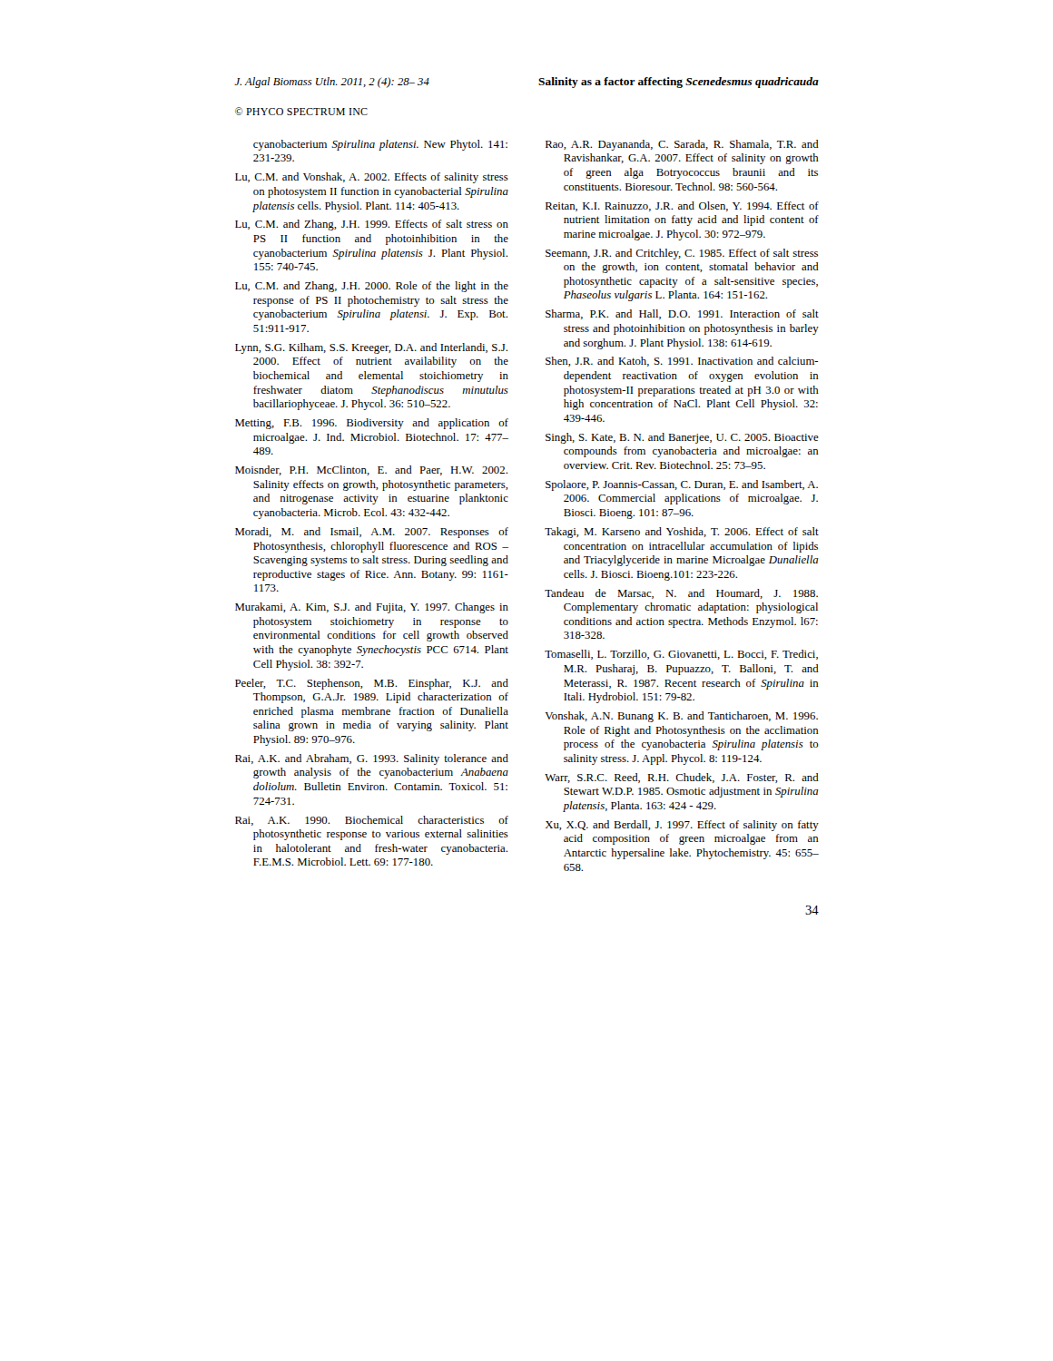J. Algal Biomass Utln. 2011, 2 (4): 28– 34
Salinity as a factor affecting Scenedesmus quadricauda
© PHYCO SPECTRUM INC
cyanobacterium Spirulina platensi. New Phytol. 141: 231-239.
Lu, C.M. and Vonshak, A. 2002. Effects of salinity stress on photosystem II function in cyanobacterial Spirulina platensis cells. Physiol. Plant. 114: 405-413.
Lu, C.M. and Zhang, J.H. 1999. Effects of salt stress on PS II function and photoinhibition in the cyanobacterium Spirulina platensis J. Plant Physiol. 155: 740-745.
Lu, C.M. and Zhang, J.H. 2000. Role of the light in the response of PS II photochemistry to salt stress the cyanobacterium Spirulina platensi. J. Exp. Bot. 51:911-917.
Lynn, S.G. Kilham, S.S. Kreeger, D.A. and Interlandi, S.J. 2000. Effect of nutrient availability on the biochemical and elemental stoichiometry in freshwater diatom Stephanodiscus minutulus bacillariophyceae. J. Phycol. 36: 510–522.
Metting, F.B. 1996. Biodiversity and application of microalgae. J. Ind. Microbiol. Biotechnol. 17: 477–489.
Moisnder, P.H. McClinton, E. and Paer, H.W. 2002. Salinity effects on growth, photosynthetic parameters, and nitrogenase activity in estuarine planktonic cyanobacteria. Microb. Ecol. 43: 432-442.
Moradi, M. and Ismail, A.M. 2007. Responses of Photosynthesis, chlorophyll fluorescence and ROS – Scavenging systems to salt stress. During seedling and reproductive stages of Rice. Ann. Botany. 99: 1161-1173.
Murakami, A. Kim, S.J. and Fujita, Y. 1997. Changes in photosystem stoichiometry in response to environmental conditions for cell growth observed with the cyanophyte Synechocystis PCC 6714. Plant Cell Physiol. 38: 392-7.
Peeler, T.C. Stephenson, M.B. Einsphar, K.J. and Thompson, G.A.Jr. 1989. Lipid characterization of enriched plasma membrane fraction of Dunaliella salina grown in media of varying salinity. Plant Physiol. 89: 970–976.
Rai, A.K. and Abraham, G. 1993. Salinity tolerance and growth analysis of the cyanobacterium Anabaena doliolum. Bulletin Environ. Contamin. Toxicol. 51: 724-731.
Rai, A.K. 1990. Biochemical characteristics of photosynthetic response to various external salinities in halotolerant and fresh-water cyanobacteria. F.E.M.S. Microbiol. Lett. 69: 177-180.
Rao, A.R. Dayananda, C. Sarada, R. Shamala, T.R. and Ravishankar, G.A. 2007. Effect of salinity on growth of green alga Botryococcus braunii and its constituents. Bioresour. Technol. 98: 560-564.
Reitan, K.I. Rainuzzo, J.R. and Olsen, Y. 1994. Effect of nutrient limitation on fatty acid and lipid content of marine microalgae. J. Phycol. 30: 972–979.
Seemann, J.R. and Critchley, C. 1985. Effect of salt stress on the growth, ion content, stomatal behavior and photosynthetic capacity of a salt-sensitive species, Phaseolus vulgaris L. Planta. 164: 151-162.
Sharma, P.K. and Hall, D.O. 1991. Interaction of salt stress and photoinhibition on photosynthesis in barley and sorghum. J. Plant Physiol. 138: 614-619.
Shen, J.R. and Katoh, S. 1991. Inactivation and calcium-dependent reactivation of oxygen evolution in photosystem-II preparations treated at pH 3.0 or with high concentration of NaCl. Plant Cell Physiol. 32: 439-446.
Singh, S. Kate, B. N. and Banerjee, U. C. 2005. Bioactive compounds from cyanobacteria and microalgae: an overview. Crit. Rev. Biotechnol. 25: 73–95.
Spolaore, P. Joannis-Cassan, C. Duran, E. and Isambert, A. 2006. Commercial applications of microalgae. J. Biosci. Bioeng. 101: 87–96.
Takagi, M. Karseno and Yoshida, T. 2006. Effect of salt concentration on intracellular accumulation of lipids and Triacylglyceride in marine Microalgae Dunaliella cells. J. Biosci. Bioeng.101: 223-226.
Tandeau de Marsac, N. and Houmard, J. 1988. Complementary chromatic adaptation: physiological conditions and action spectra. Methods Enzymol. l67: 318-328.
Tomaselli, L. Torzillo, G. Giovanetti, L. Bocci, F. Tredici, M.R. Pusharaj, B. Pupuazzo, T. Balloni, T. and Meterassi, R. 1987. Recent research of Spirulina in Itali. Hydrobiol. 151: 79-82.
Vonshak, A.N. Bunang K. B. and Tanticharoen, M. 1996. Role of Right and Photosynthesis on the acclimation process of the cyanobacteria Spirulina platensis to salinity stress. J. Appl. Phycol. 8: 119-124.
Warr, S.R.C. Reed, R.H. Chudek, J.A. Foster, R. and Stewart W.D.P. 1985. Osmotic adjustment in Spirulina platensis, Planta. 163: 424 - 429.
Xu, X.Q. and Berdall, J. 1997. Effect of salinity on fatty acid composition of green microalgae from an Antarctic hypersaline lake. Phytochemistry. 45: 655–658.
34